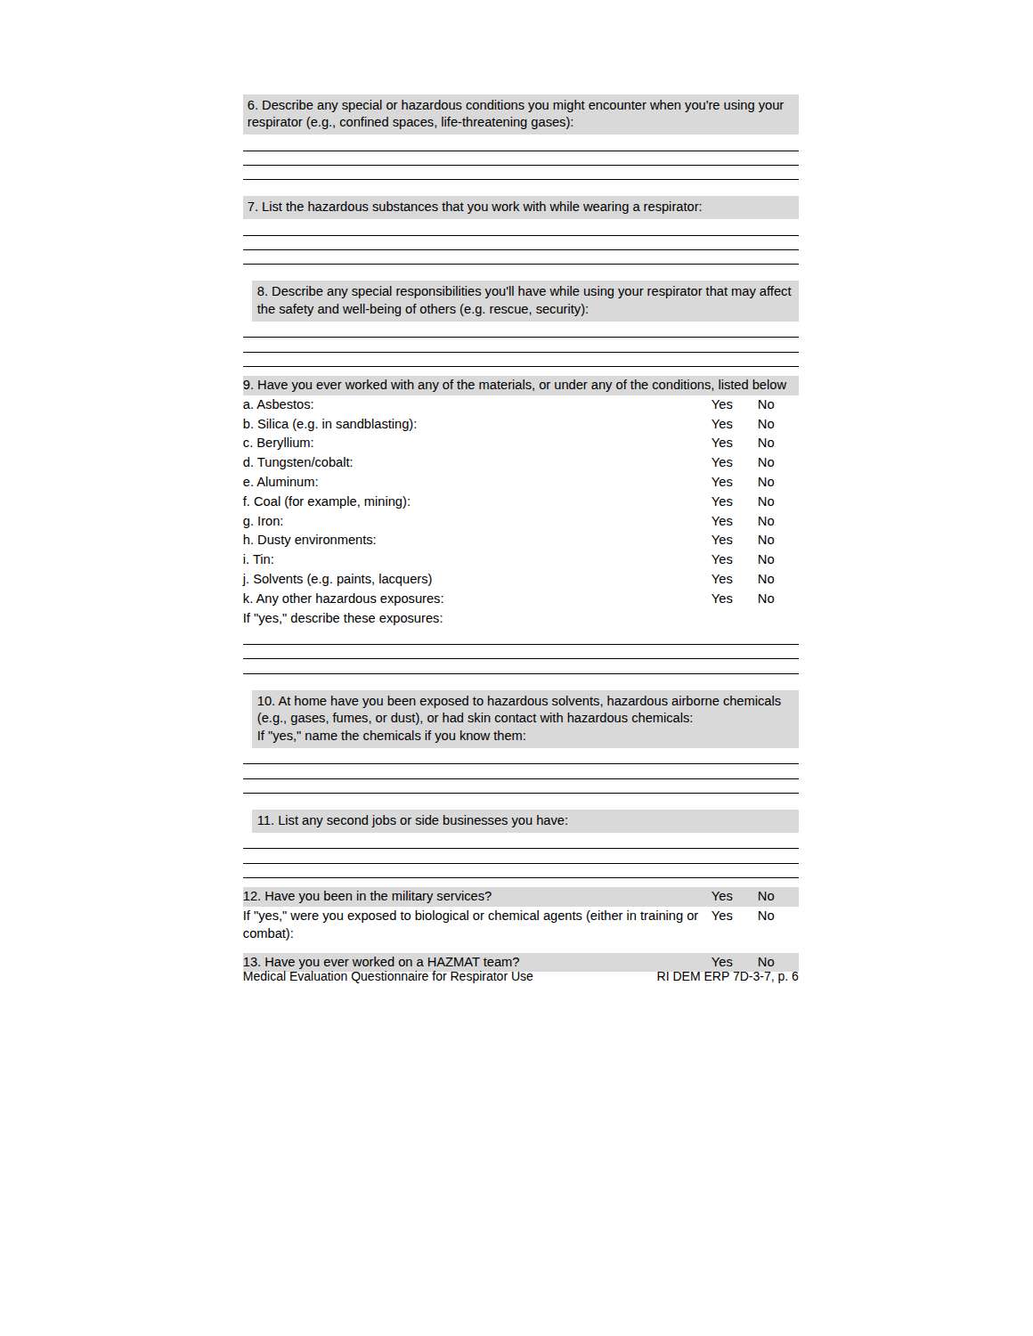6. Describe any special or hazardous conditions you might encounter when you're using your respirator (e.g., confined spaces, life-threatening gases):
7. List the hazardous substances that you work with while wearing a respirator:
8. Describe any special responsibilities you'll have while using your respirator that may affect the safety and well-being of others (e.g. rescue, security):
| 9. Have you ever worked with any of the materials, or under any of the conditions, listed below |
| a. Asbestos: | Yes | No |
| b. Silica (e.g. in sandblasting): | Yes | No |
| c. Beryllium: | Yes | No |
| d. Tungsten/cobalt: | Yes | No |
| e. Aluminum: | Yes | No |
| f. Coal (for example, mining): | Yes | No |
| g. Iron: | Yes | No |
| h. Dusty environments: | Yes | No |
| i. Tin: | Yes | No |
| j. Solvents (e.g. paints, lacquers) | Yes | No |
| k. Any other hazardous exposures: | Yes | No |
| If "yes," describe these exposures: |
10. At home have you been exposed to hazardous solvents, hazardous airborne chemicals (e.g., gases, fumes, or dust), or had skin contact with hazardous chemicals:
If "yes," name the chemicals if you know them:
11. List any second jobs or side businesses you have:
| 12. Have you been in the military services? | Yes | No |
| If "yes," were you exposed to biological or chemical agents (either in training or combat): | Yes | No |
| 13. Have you ever worked on a HAZMAT team? | Yes | No |
Medical Evaluation Questionnaire for Respirator Use RI DEM ERP 7D-3-7, p. 6